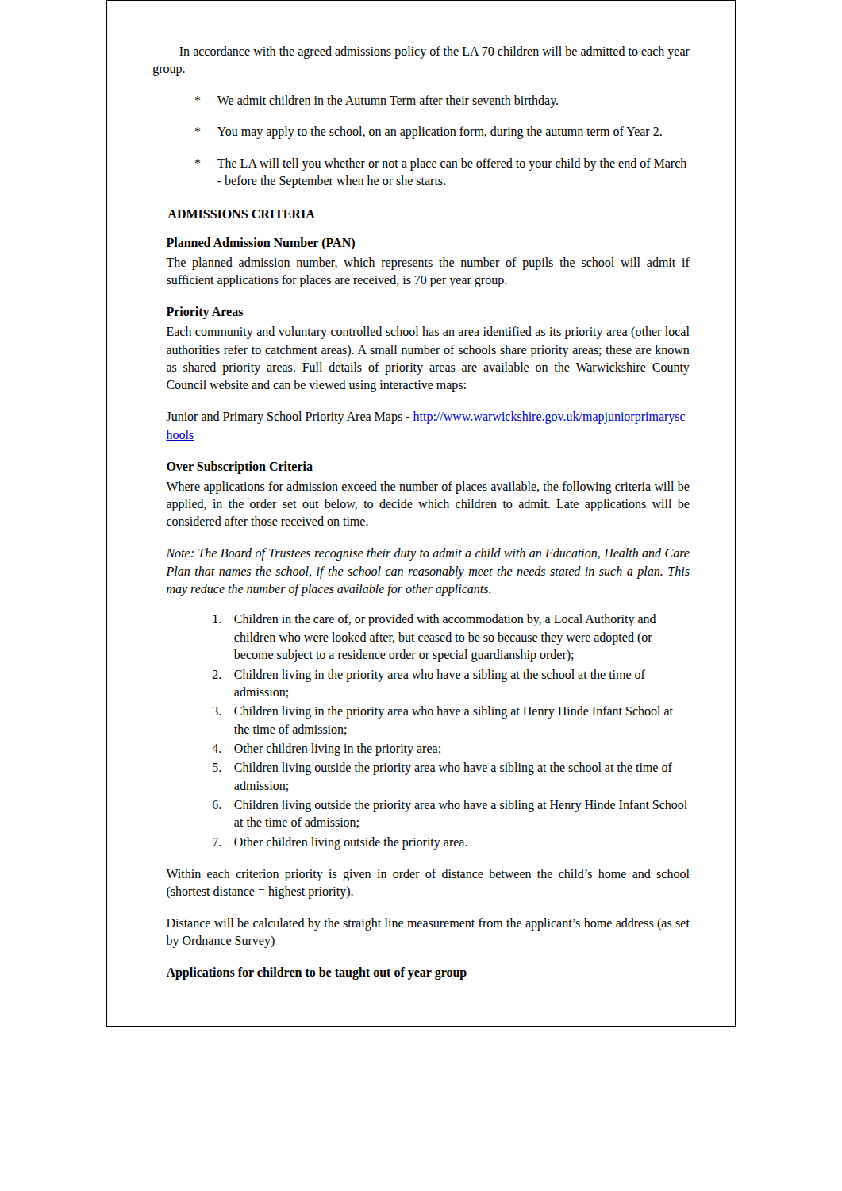In accordance with the agreed admissions policy of the LA 70 children will be admitted to each year group.
We admit children in the Autumn Term after their seventh birthday.
You may apply to the school, on an application form, during the autumn term of Year 2.
The LA will tell you whether or not a place can be offered to your child by the end of March - before the September when he or she starts.
ADMISSIONS CRITERIA
Planned Admission Number (PAN)
The planned admission number, which represents the number of pupils the school will admit if sufficient applications for places are received, is 70 per year group.
Priority Areas
Each community and voluntary controlled school has an area identified as its priority area (other local authorities refer to catchment areas). A small number of schools share priority areas; these are known as shared priority areas. Full details of priority areas are available on the Warwickshire County Council website and can be viewed using interactive maps:
Junior and Primary School Priority Area Maps - http://www.warwickshire.gov.uk/mapjuniorprimaryschools
Over Subscription Criteria
Where applications for admission exceed the number of places available, the following criteria will be applied, in the order set out below, to decide which children to admit. Late applications will be considered after those received on time.
Note: The Board of Trustees recognise their duty to admit a child with an Education, Health and Care Plan that names the school, if the school can reasonably meet the needs stated in such a plan. This may reduce the number of places available for other applicants.
Children in the care of, or provided with accommodation by, a Local Authority and children who were looked after, but ceased to be so because they were adopted (or become subject to a residence order or special guardianship order);
Children living in the priority area who have a sibling at the school at the time of admission;
Children living in the priority area who have a sibling at Henry Hinde Infant School at the time of admission;
Other children living in the priority area;
Children living outside the priority area who have a sibling at the school at the time of admission;
Children living outside the priority area who have a sibling at Henry Hinde Infant School at the time of admission;
Other children living outside the priority area.
Within each criterion priority is given in order of distance between the child’s home and school (shortest distance = highest priority).
Distance will be calculated by the straight line measurement from the applicant’s home address (as set by Ordnance Survey)
Applications for children to be taught out of year group